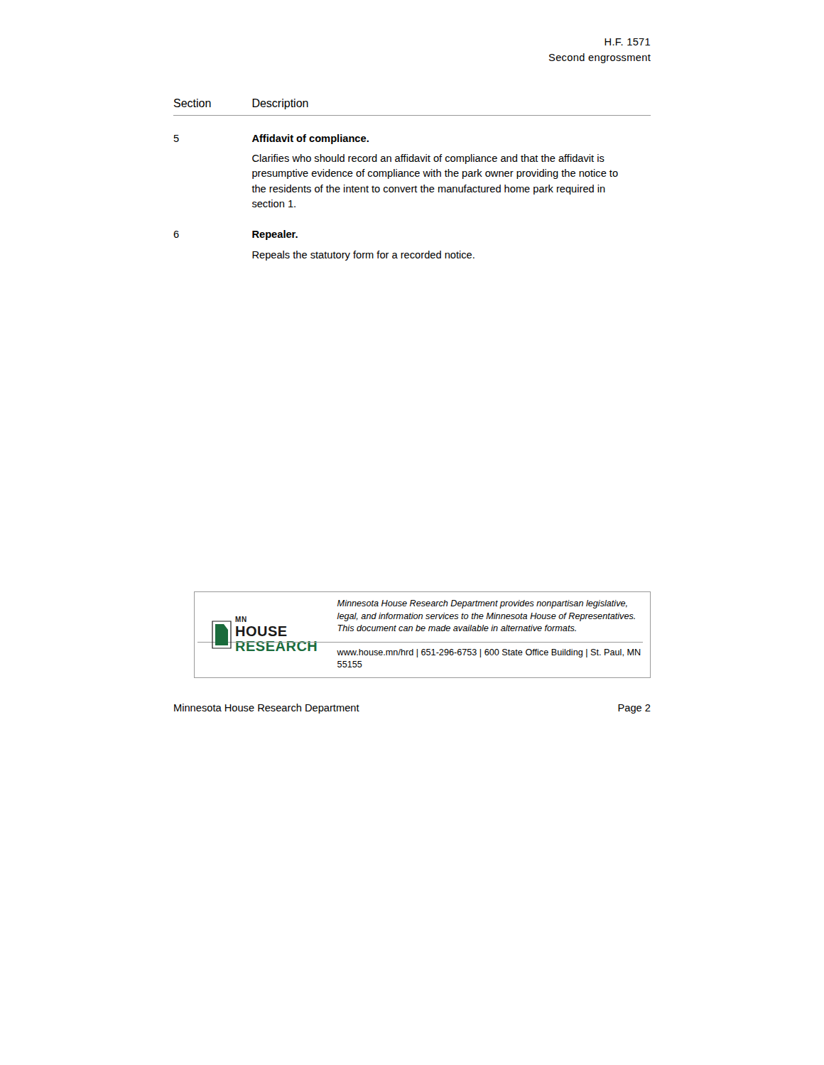H.F. 1571
Second engrossment
Section
Description
5
Affidavit of compliance.
Clarifies who should record an affidavit of compliance and that the affidavit is presumptive evidence of compliance with the park owner providing the notice to the residents of the intent to convert the manufactured home park required in section 1.
6
Repealer.
Repeals the statutory form for a recorded notice.
MN HOUSE RESEARCH
Minnesota House Research Department provides nonpartisan legislative, legal, and information services to the Minnesota House of Representatives. This document can be made available in alternative formats.
www.house.mn/hrd | 651-296-6753 | 600 State Office Building | St. Paul, MN 55155
Minnesota House Research Department
Page 2